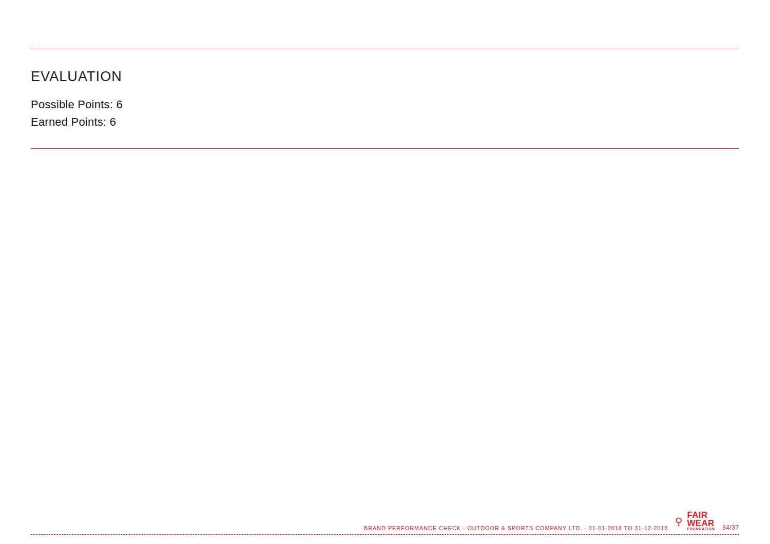Evaluation
Possible Points: 6
Earned Points: 6
Brand Performance Check - Outdoor & Sports Company Ltd. - 01-01-2018 to 31-12-2018 ⚲ Fair
WearFoundation 34/37